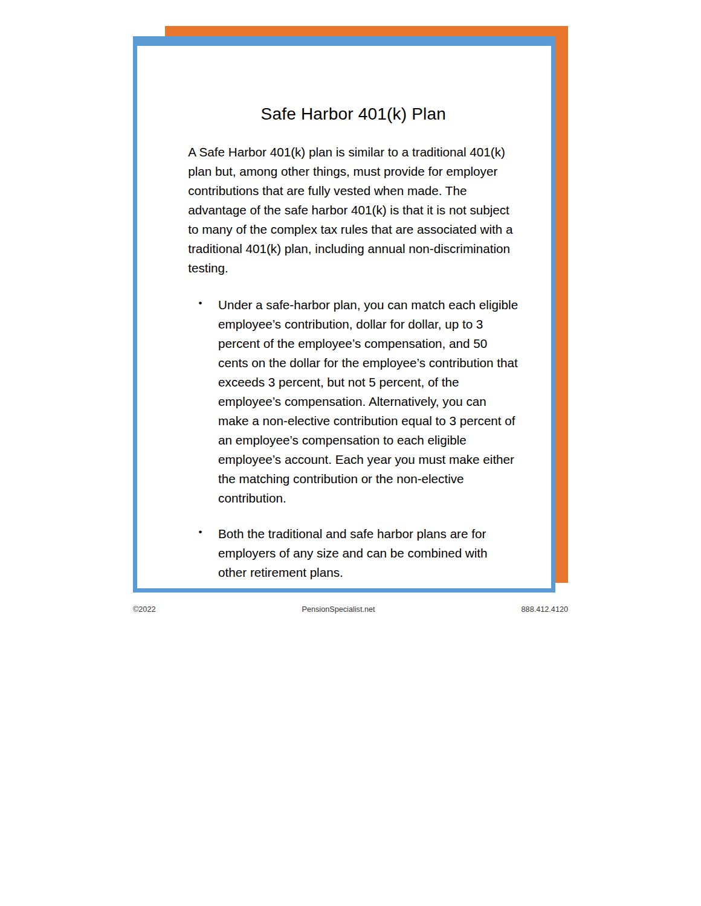Safe Harbor 401(k) Plan
A Safe Harbor 401(k) plan is similar to a traditional 401(k) plan but, among other things, must provide for employer contributions that are fully vested when made. The advantage of the safe harbor 401(k) is that it is not subject to many of the complex tax rules that are associated with a traditional 401(k) plan, including annual non-discrimination testing.
Under a safe-harbor plan, you can match each eligible employee’s contribution, dollar for dollar, up to 3 percent of the employee’s compensation, and 50 cents on the dollar for the employee’s contribution that exceeds 3 percent, but not 5 percent, of the employee’s compensation. Alternatively, you can make a non-elective contribution equal to 3 percent of an employee’s compensation to each eligible employee’s account. Each year you must make either the matching contribution or the non-elective contribution.
Both the traditional and safe harbor plans are for employers of any size and can be combined with other retirement plans.
©2022 PensionSpecialist.net 888.412.4120